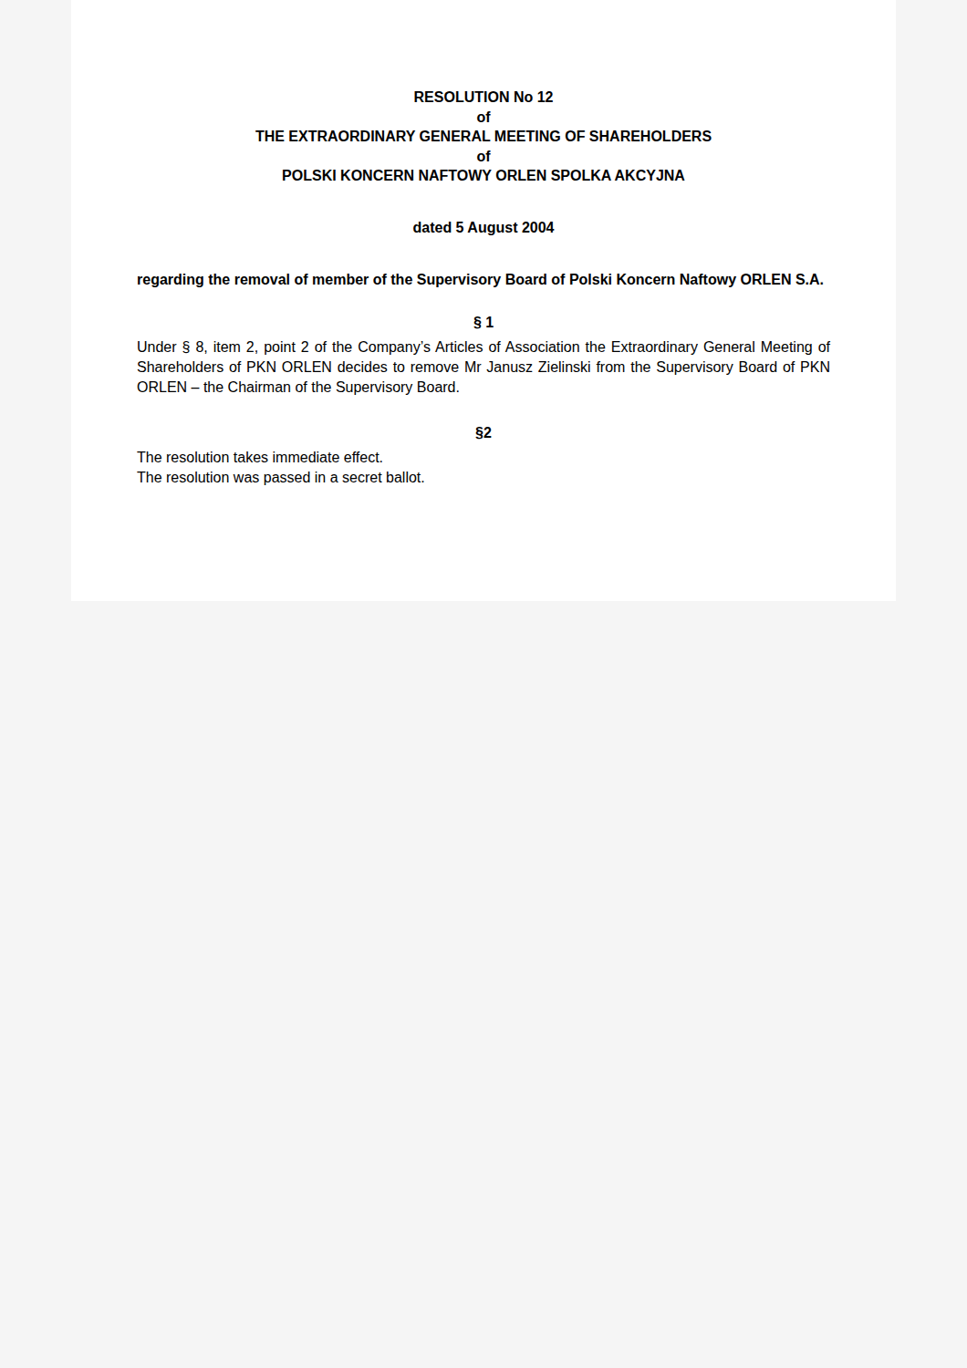RESOLUTION No 12
of
THE EXTRAORDINARY GENERAL MEETING OF SHAREHOLDERS
of
POLSKI KONCERN NAFTOWY ORLEN SPOLKA AKCYJNA
dated 5 August 2004
regarding the removal of member of the Supervisory Board of Polski Koncern Naftowy ORLEN S.A.
§ 1
Under § 8, item 2, point 2 of the Company’s Articles of Association the Extraordinary General Meeting of Shareholders of PKN ORLEN decides to remove Mr Janusz Zielinski from the Supervisory Board of PKN ORLEN – the Chairman of the Supervisory Board.
§2
The resolution takes immediate effect.
The resolution was passed in a secret ballot.